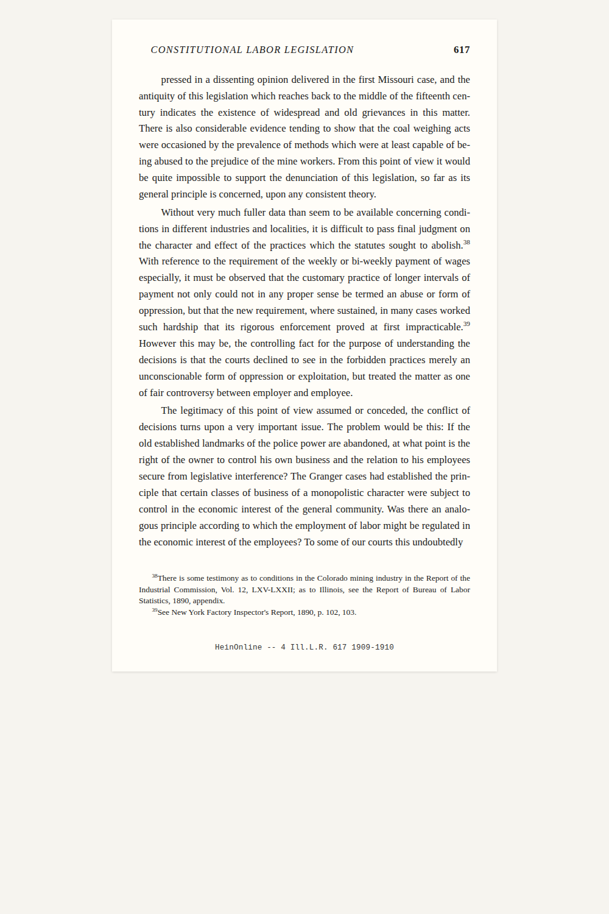Constitutional Labor Legislation 617
pressed in a dissenting opinion delivered in the first Missouri case, and the antiquity of this legislation which reaches back to the middle of the fifteenth century indicates the existence of widespread and old grievances in this matter. There is also considerable evidence tending to show that the coal weighing acts were occasioned by the prevalence of methods which were at least capable of being abused to the prejudice of the mine workers. From this point of view it would be quite impossible to support the denunciation of this legislation, so far as its general principle is concerned, upon any consistent theory.
Without very much fuller data than seem to be available concerning conditions in different industries and localities, it is difficult to pass final judgment on the character and effect of the practices which the statutes sought to abolish.38 With reference to the requirement of the weekly or bi-weekly payment of wages especially, it must be observed that the customary practice of longer intervals of payment not only could not in any proper sense be termed an abuse or form of oppression, but that the new requirement, where sustained, in many cases worked such hardship that its rigorous enforcement proved at first impracticable.39 However this may be, the controlling fact for the purpose of understanding the decisions is that the courts declined to see in the forbidden practices merely an unconscionable form of oppression or exploitation, but treated the matter as one of fair controversy between employer and employee.
The legitimacy of this point of view assumed or conceded, the conflict of decisions turns upon a very important issue. The problem would be this: If the old established landmarks of the police power are abandoned, at what point is the right of the owner to control his own business and the relation to his employees secure from legislative interference? The Granger cases had established the principle that certain classes of business of a monopolistic character were subject to control in the economic interest of the general community. Was there an analogous principle according to which the employment of labor might be regulated in the economic interest of the employees? To some of our courts this undoubtedly
38There is some testimony as to conditions in the Colorado mining industry in the Report of the Industrial Commission, Vol. 12, LXV-LXXII; as to Illinois, see the Report of Bureau of Labor Statistics, 1890, appendix.
39See New York Factory Inspector's Report, 1890, p. 102, 103.
HeinOnline -- 4 Ill.L.R. 617 1909-1910